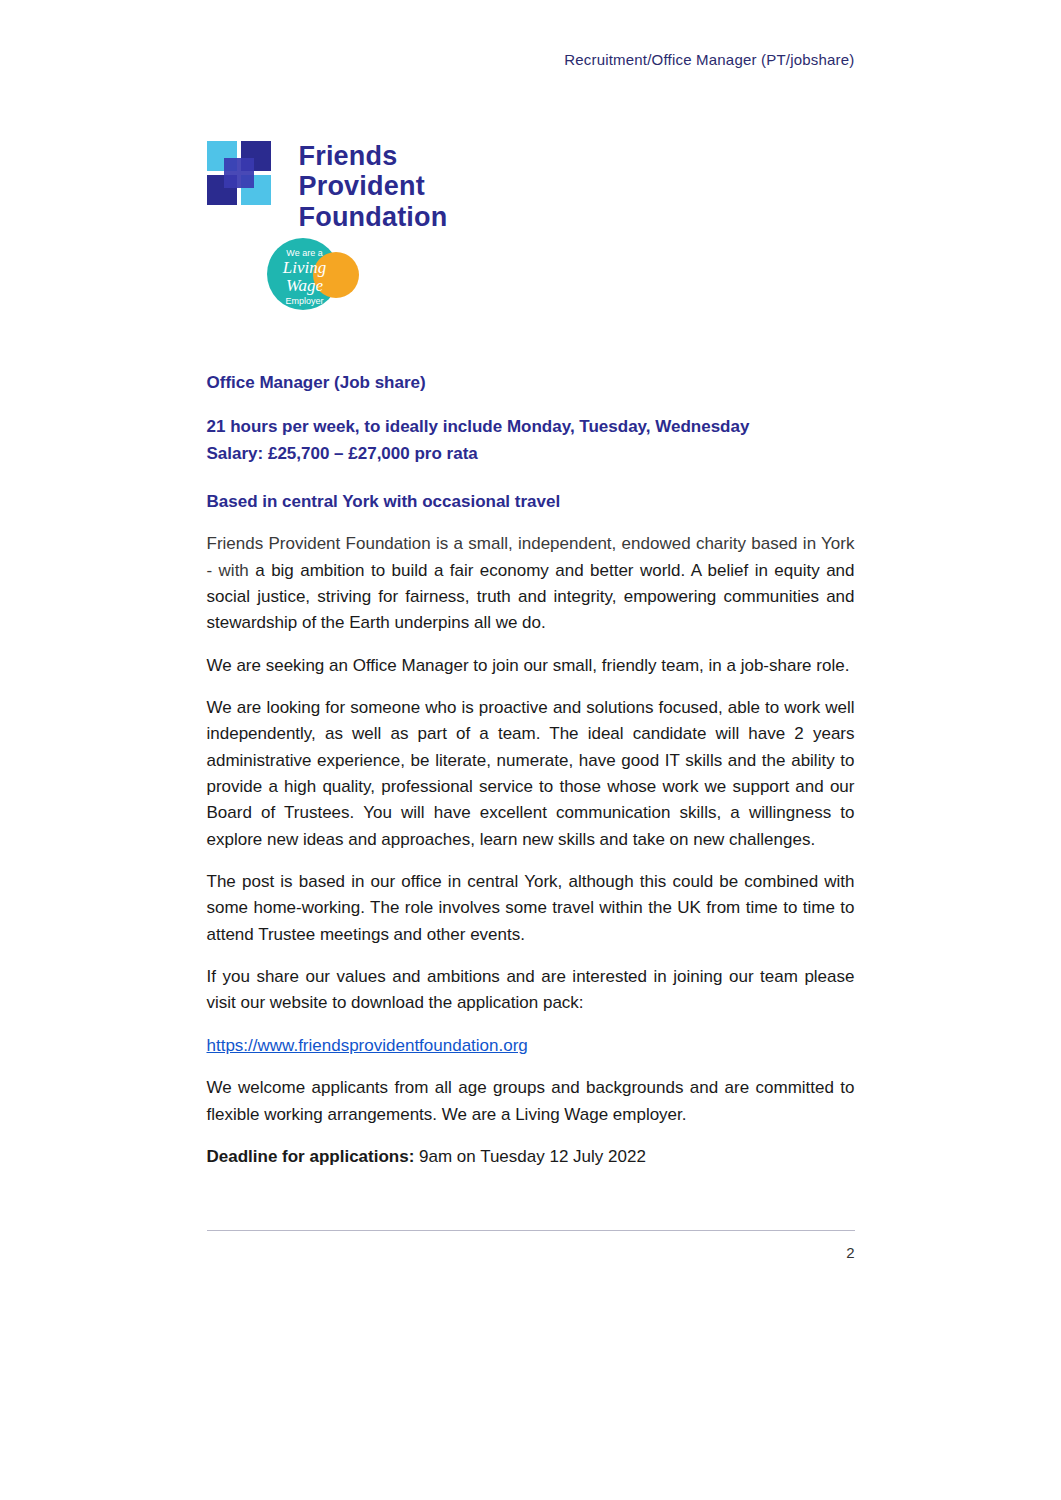Recruitment/Office Manager (PT/jobshare)
Friends
Provident
Foundation
We are a Living
Wage Employer
Office Manager (Job share)
21 hours per week, to ideally include Monday, Tuesday, Wednesday
Salary: £25,700 – £27,000 pro rata
Based in central York with occasional travel
Friends Provident Foundation is a small, independent, endowed charity based in York - with a big ambition to build a fair economy and better world. A belief in equity and social justice, striving for fairness, truth and integrity, empowering communities and stewardship of the Earth underpins all we do.
We are seeking an Office Manager to join our small, friendly team, in a job-share role.
We are looking for someone who is proactive and solutions focused, able to work well independently, as well as part of a team. The ideal candidate will have 2 years administrative experience, be literate, numerate, have good IT skills and the ability to provide a high quality, professional service to those whose work we support and our Board of Trustees. You will have excellent communication skills, a willingness to explore new ideas and approaches, learn new skills and take on new challenges.
The post is based in our office in central York, although this could be combined with some home-working. The role involves some travel within the UK from time to time to attend Trustee meetings and other events.
If you share our values and ambitions and are interested in joining our team please visit our website to download the application pack:
https://www.friendsprovidentfoundation.org
We welcome applicants from all age groups and backgrounds and are committed to flexible working arrangements. We are a Living Wage employer.
Deadline for applications: 9am on Tuesday 12 July 2022
2